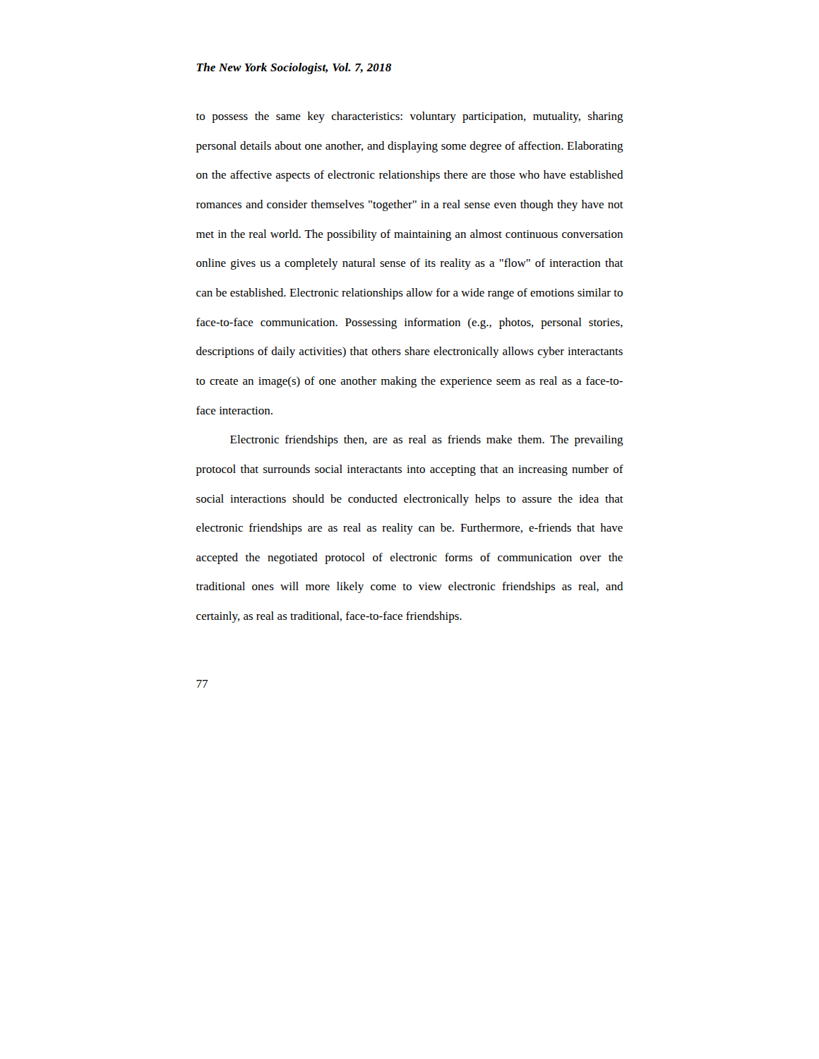The New York Sociologist, Vol. 7, 2018
to possess the same key characteristics: voluntary participation, mutuality, sharing personal details about one another, and displaying some degree of affection. Elaborating on the affective aspects of electronic relationships there are those who have established romances and consider themselves "together" in a real sense even though they have not met in the real world. The possibility of maintaining an almost continuous conversation online gives us a completely natural sense of its reality as a "flow" of interaction that can be established. Electronic relationships allow for a wide range of emotions similar to face-to-face communication. Possessing information (e.g., photos, personal stories, descriptions of daily activities) that others share electronically allows cyber interactants to create an image(s) of one another making the experience seem as real as a face-to-face interaction.
Electronic friendships then, are as real as friends make them. The prevailing protocol that surrounds social interactants into accepting that an increasing number of social interactions should be conducted electronically helps to assure the idea that electronic friendships are as real as reality can be. Furthermore, e-friends that have accepted the negotiated protocol of electronic forms of communication over the traditional ones will more likely come to view electronic friendships as real, and certainly, as real as traditional, face-to-face friendships.
77